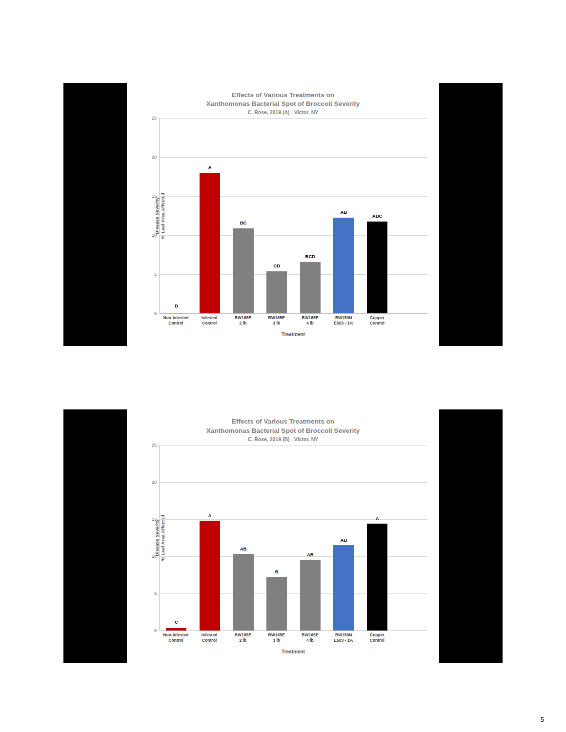Effects of Various Treatments on
Xanthomonas Bacterial Spot of Broccoli Severity
C. Rose, 2019 (A) - Victor, NY
Disease Severity
% Leaf Area Affected
25
20
15
10
5
0
D
A
BC
CD
BCD
AB
ABC
Non-Infested
Control
Infested
Control
BW165E
2 lb
BW165E
3 lb
BW165E
4 lb
BW159N
E503 - 1%
Copper
Control
Treatment
Effects of Various Treatments on
Xanthomonas Bacterial Spot of Broccoli Severity
C. Rose, 2019 (B) - Victor, NY
Disease Severity
% Leaf Area Affected
25
20
15
10
5
0
C
A
AB
B
AB
AB
A
Non-Infested
Control
Infested
Control
BW165E
2 lb
BW165E
3 lb
BW165E
4 lb
BW159N
E503 - 1%
Copper
Control
Treatment
5